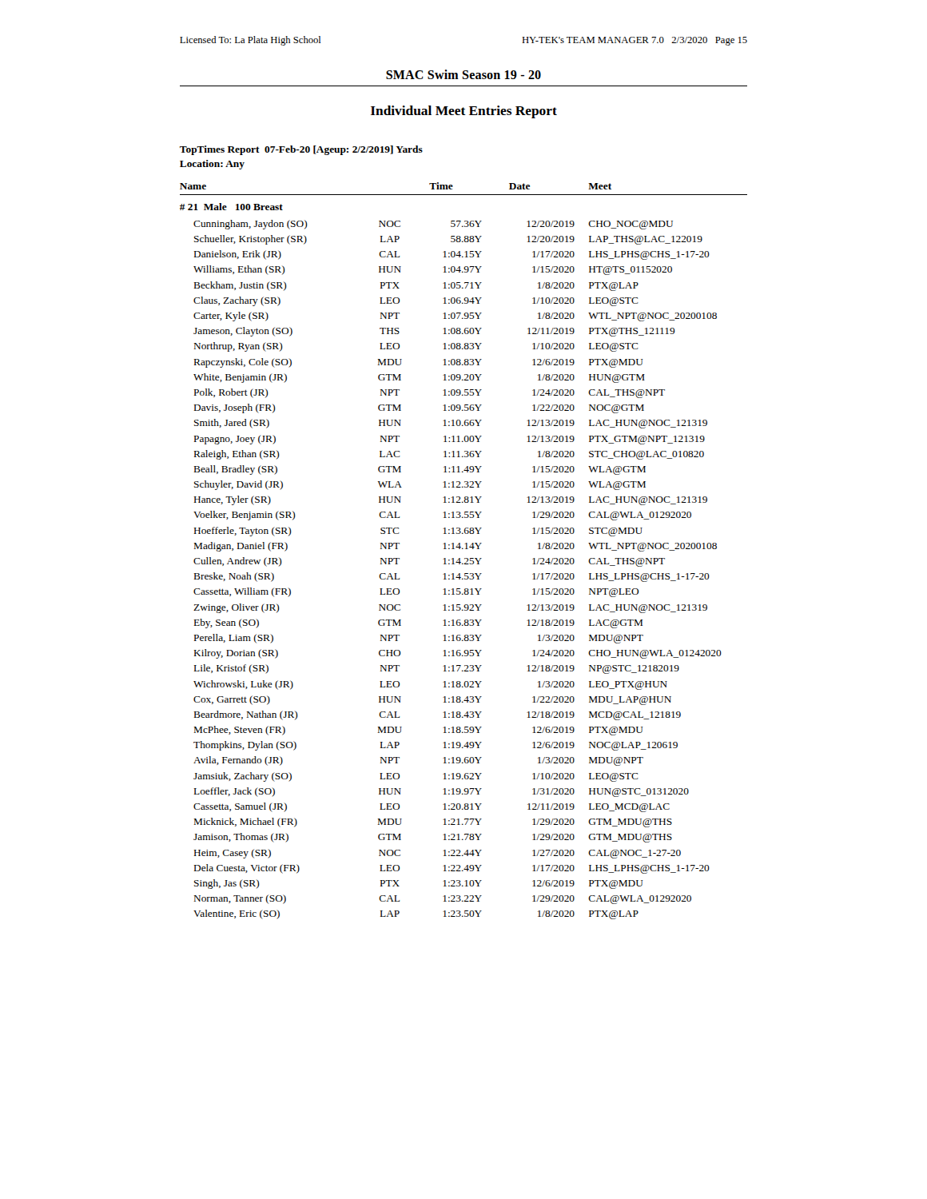Licensed To: La Plata High School
HY-TEK's TEAM MANAGER 7.0 2/3/2020 Page 15
SMAC Swim Season 19 - 20
Individual Meet Entries Report
TopTimes Report 07-Feb-20 [Ageup: 2/2/2019] Yards
Location: Any
| Name | | Time | Date | Meet |
| --- | --- | --- | --- | --- |
| # 21 Male 100 Breast |
| Cunningham, Jaydon (SO) | NOC | 57.36Y | 12/20/2019 | CHO_NOC@MDU |
| Schueller, Kristopher (SR) | LAP | 58.88Y | 12/20/2019 | LAP_THS@LAC_122019 |
| Danielson, Erik (JR) | CAL | 1:04.15Y | 1/17/2020 | LHS_LPHS@CHS_1-17-20 |
| Williams, Ethan (SR) | HUN | 1:04.97Y | 1/15/2020 | HT@TS_01152020 |
| Beckham, Justin (SR) | PTX | 1:05.71Y | 1/8/2020 | PTX@LAP |
| Claus, Zachary (SR) | LEO | 1:06.94Y | 1/10/2020 | LEO@STC |
| Carter, Kyle (SR) | NPT | 1:07.95Y | 1/8/2020 | WTL_NPT@NOC_20200108 |
| Jameson, Clayton (SO) | THS | 1:08.60Y | 12/11/2019 | PTX@THS_121119 |
| Northrup, Ryan (SR) | LEO | 1:08.83Y | 1/10/2020 | LEO@STC |
| Rapczynski, Cole (SO) | MDU | 1:08.83Y | 12/6/2019 | PTX@MDU |
| White, Benjamin (JR) | GTM | 1:09.20Y | 1/8/2020 | HUN@GTM |
| Polk, Robert (JR) | NPT | 1:09.55Y | 1/24/2020 | CAL_THS@NPT |
| Davis, Joseph (FR) | GTM | 1:09.56Y | 1/22/2020 | NOC@GTM |
| Smith, Jared (SR) | HUN | 1:10.66Y | 12/13/2019 | LAC_HUN@NOC_121319 |
| Papagno, Joey (JR) | NPT | 1:11.00Y | 12/13/2019 | PTX_GTM@NPT_121319 |
| Raleigh, Ethan (SR) | LAC | 1:11.36Y | 1/8/2020 | STC_CHO@LAC_010820 |
| Beall, Bradley (SR) | GTM | 1:11.49Y | 1/15/2020 | WLA@GTM |
| Schuyler, David (JR) | WLA | 1:12.32Y | 1/15/2020 | WLA@GTM |
| Hance, Tyler (SR) | HUN | 1:12.81Y | 12/13/2019 | LAC_HUN@NOC_121319 |
| Voelker, Benjamin (SR) | CAL | 1:13.55Y | 1/29/2020 | CAL@WLA_01292020 |
| Hoefferle, Tayton (SR) | STC | 1:13.68Y | 1/15/2020 | STC@MDU |
| Madigan, Daniel (FR) | NPT | 1:14.14Y | 1/8/2020 | WTL_NPT@NOC_20200108 |
| Cullen, Andrew (JR) | NPT | 1:14.25Y | 1/24/2020 | CAL_THS@NPT |
| Breske, Noah (SR) | CAL | 1:14.53Y | 1/17/2020 | LHS_LPHS@CHS_1-17-20 |
| Cassetta, William (FR) | LEO | 1:15.81Y | 1/15/2020 | NPT@LEO |
| Zwinge, Oliver (JR) | NOC | 1:15.92Y | 12/13/2019 | LAC_HUN@NOC_121319 |
| Eby, Sean (SO) | GTM | 1:16.83Y | 12/18/2019 | LAC@GTM |
| Perella, Liam (SR) | NPT | 1:16.83Y | 1/3/2020 | MDU@NPT |
| Kilroy, Dorian (SR) | CHO | 1:16.95Y | 1/24/2020 | CHO_HUN@WLA_01242020 |
| Lile, Kristof (SR) | NPT | 1:17.23Y | 12/18/2019 | NP@STC_12182019 |
| Wichrowski, Luke (JR) | LEO | 1:18.02Y | 1/3/2020 | LEO_PTX@HUN |
| Cox, Garrett (SO) | HUN | 1:18.43Y | 1/22/2020 | MDU_LAP@HUN |
| Beardmore, Nathan (JR) | CAL | 1:18.43Y | 12/18/2019 | MCD@CAL_121819 |
| McPhee, Steven (FR) | MDU | 1:18.59Y | 12/6/2019 | PTX@MDU |
| Thompkins, Dylan (SO) | LAP | 1:19.49Y | 12/6/2019 | NOC@LAP_120619 |
| Avila, Fernando (JR) | NPT | 1:19.60Y | 1/3/2020 | MDU@NPT |
| Jamsiuk, Zachary (SO) | LEO | 1:19.62Y | 1/10/2020 | LEO@STC |
| Loeffler, Jack (SO) | HUN | 1:19.97Y | 1/31/2020 | HUN@STC_01312020 |
| Cassetta, Samuel (JR) | LEO | 1:20.81Y | 12/11/2019 | LEO_MCD@LAC |
| Micknick, Michael (FR) | MDU | 1:21.77Y | 1/29/2020 | GTM_MDU@THS |
| Jamison, Thomas (JR) | GTM | 1:21.78Y | 1/29/2020 | GTM_MDU@THS |
| Heim, Casey (SR) | NOC | 1:22.44Y | 1/27/2020 | CAL@NOC_1-27-20 |
| Dela Cuesta, Victor (FR) | LEO | 1:22.49Y | 1/17/2020 | LHS_LPHS@CHS_1-17-20 |
| Singh, Jas (SR) | PTX | 1:23.10Y | 12/6/2019 | PTX@MDU |
| Norman, Tanner (SO) | CAL | 1:23.22Y | 1/29/2020 | CAL@WLA_01292020 |
| Valentine, Eric (SO) | LAP | 1:23.50Y | 1/8/2020 | PTX@LAP |